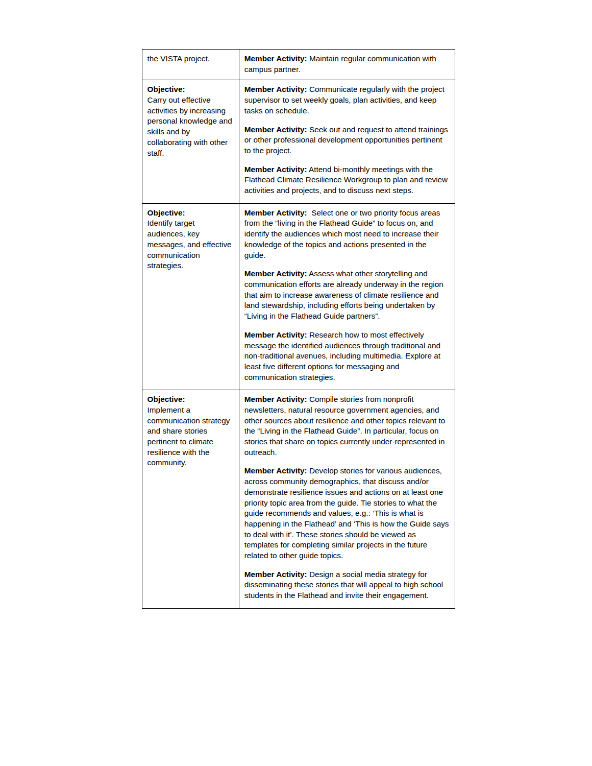| the VISTA project. | Member Activity: Maintain regular communication with campus partner. |
| Objective: Carry out effective activities by increasing personal knowledge and skills and by collaborating with other staff. | Member Activity: Communicate regularly with the project supervisor to set weekly goals, plan activities, and keep tasks on schedule. Member Activity: Seek out and request to attend trainings or other professional development opportunities pertinent to the project. Member Activity: Attend bi-monthly meetings with the Flathead Climate Resilience Workgroup to plan and review activities and projects, and to discuss next steps. |
| Objective: Identify target audiences, key messages, and effective communication strategies. | Member Activity: Select one or two priority focus areas from the “living in the Flathead Guide” to focus on, and identify the audiences which most need to increase their knowledge of the topics and actions presented in the guide. Member Activity: Assess what other storytelling and communication efforts are already underway in the region that aim to increase awareness of climate resilience and land stewardship, including efforts being undertaken by “Living in the Flathead Guide partners”. Member Activity: Research how to most effectively message the identified audiences through traditional and non-traditional avenues, including multimedia. Explore at least five different options for messaging and communication strategies. |
| Objective: Implement a communication strategy and share stories pertinent to climate resilience with the community. | Member Activity: Compile stories from nonprofit newsletters, natural resource government agencies, and other sources about resilience and other topics relevant to the “Living in the Flathead Guide”. In particular, focus on stories that share on topics currently under-represented in outreach. Member Activity: Develop stories for various audiences, across community demographics, that discuss and/or demonstrate resilience issues and actions on at least one priority topic area from the guide. Tie stories to what the guide recommends and values, e.g.: ‘This is what is happening in the Flathead’ and ‘This is how the Guide says to deal with it’. These stories should be viewed as templates for completing similar projects in the future related to other guide topics. Member Activity: Design a social media strategy for disseminating these stories that will appeal to high school students in the Flathead and invite their engagement. |